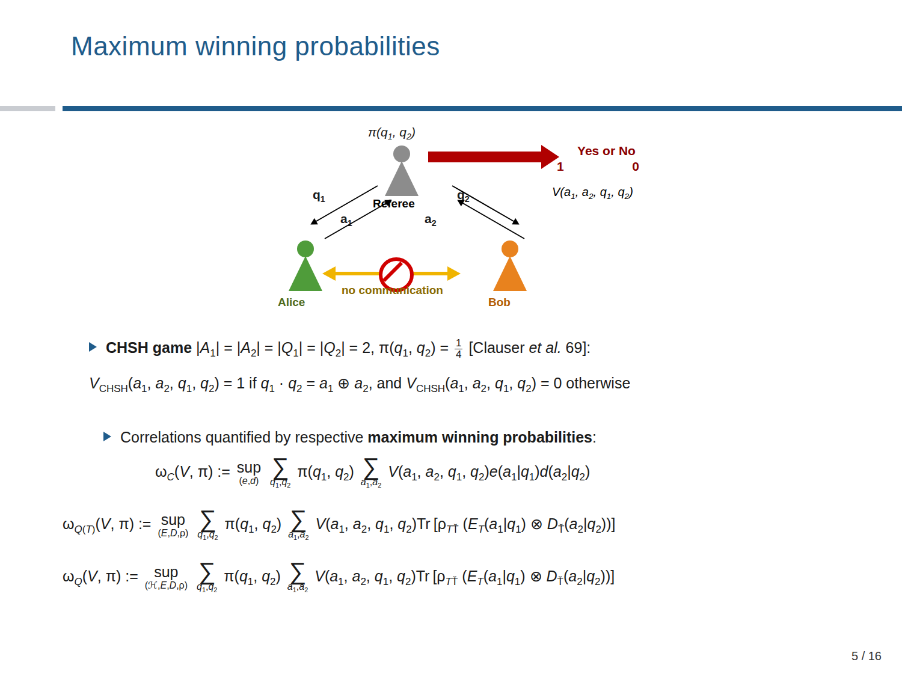Maximum winning probabilities
π(q1, q2)
Referee
Alice
Bob
q1
a1
q2
a2
Yes or No
1 0
V(a1, a2, q1, q2)
no communication
CHSH game |A1| = |A2| = |Q1| = |Q2| = 2, π(q1, q2) = 14 [Clauser et al. 69]:
VCHSH(a1, a2, q1, q2) = 1 if q1 · q2 = a1 ⊕ a2, and VCHSH(a1, a2, q1, q2) = 0 otherwise
Correlations quantified by respective maximum winning probabilities:
ωC(V, π) := sup(e,d) ∑q1,q2 π(q1, q2) ∑a1,a2 V(a1, a2, q1, q2)e(a1|q1)d(a2|q2)
ωQ(T)(V, π) := sup(E,D,ρ) ∑q1,q2 π(q1, q2) ∑a1,a2 V(a1, a2, q1, q2)Tr [ρTŤ (ET(a1|q1) ⊗ DŤ(a2|q2))]
ωQ(V, π) := sup(ℋ,E,D,ρ) ∑q1,q2 π(q1, q2) ∑a1,a2 V(a1, a2, q1, q2)Tr [ρTŤ (ET(a1|q1) ⊗ DŤ(a2|q2))]
5 / 16